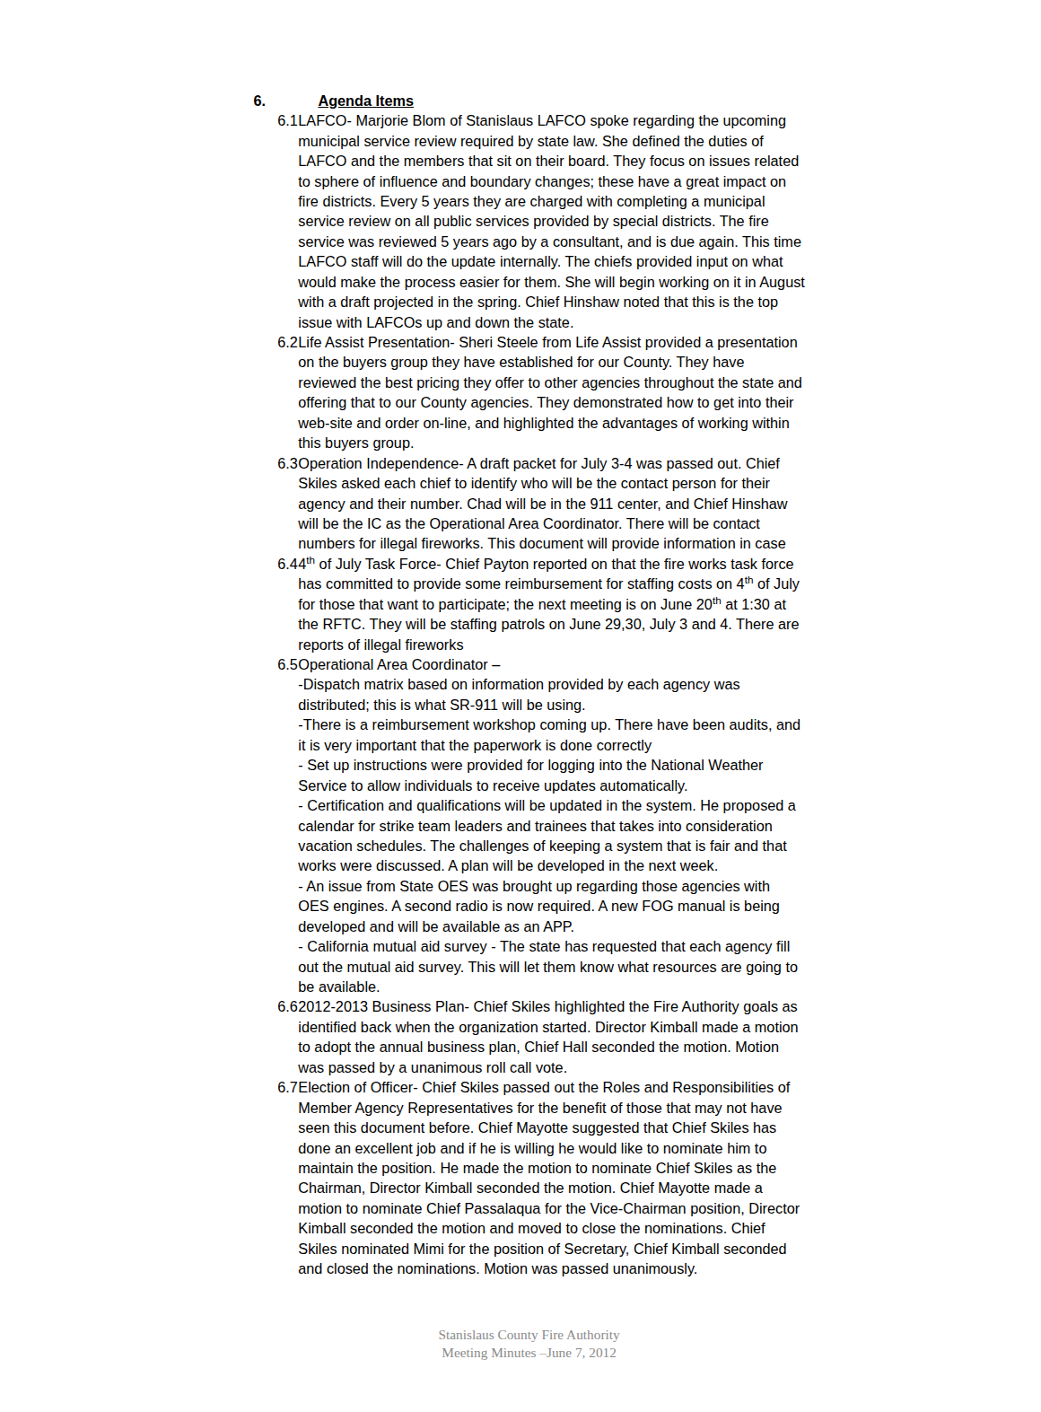6.
Agenda Items
6.1
LAFCO- Marjorie Blom of Stanislaus LAFCO spoke regarding the upcoming municipal service review required by state law. She defined the duties of LAFCO and the members that sit on their board. They focus on issues related to sphere of influence and boundary changes; these have a great impact on fire districts. Every 5 years they are charged with completing a municipal service review on all public services provided by special districts. The fire service was reviewed 5 years ago by a consultant, and is due again. This time LAFCO staff will do the update internally. The chiefs provided input on what would make the process easier for them. She will begin working on it in August with a draft projected in the spring. Chief Hinshaw noted that this is the top issue with LAFCOs up and down the state.
6.2
Life Assist Presentation- Sheri Steele from Life Assist provided a presentation on the buyers group they have established for our County. They have reviewed the best pricing they offer to other agencies throughout the state and offering that to our County agencies. They demonstrated how to get into their web-site and order on-line, and highlighted the advantages of working within this buyers group.
6.3
Operation Independence- A draft packet for July 3-4 was passed out. Chief Skiles asked each chief to identify who will be the contact person for their agency and their number. Chad will be in the 911 center, and Chief Hinshaw will be the IC as the Operational Area Coordinator. There will be contact numbers for illegal fireworks. This document will provide information in case
6.4
4th of July Task Force- Chief Payton reported on that the fire works task force has committed to provide some reimbursement for staffing costs on 4th of July for those that want to participate; the next meeting is on June 20th at 1:30 at the RFTC. They will be staffing patrols on June 29,30, July 3 and 4. There are reports of illegal fireworks
6.5
Operational Area Coordinator –
-Dispatch matrix based on information provided by each agency was distributed; this is what SR-911 will be using.
-There is a reimbursement workshop coming up. There have been audits, and it is very important that the paperwork is done correctly
- Set up instructions were provided for logging into the National Weather Service to allow individuals to receive updates automatically.
- Certification and qualifications will be updated in the system. He proposed a calendar for strike team leaders and trainees that takes into consideration vacation schedules. The challenges of keeping a system that is fair and that works were discussed. A plan will be developed in the next week.
- An issue from State OES was brought up regarding those agencies with OES engines. A second radio is now required. A new FOG manual is being developed and will be available as an APP.
- California mutual aid survey - The state has requested that each agency fill out the mutual aid survey. This will let them know what resources are going to be available.
6.6
2012-2013 Business Plan- Chief Skiles highlighted the Fire Authority goals as identified back when the organization started. Director Kimball made a motion to adopt the annual business plan, Chief Hall seconded the motion. Motion was passed by a unanimous roll call vote.
6.7
Election of Officer- Chief Skiles passed out the Roles and Responsibilities of Member Agency Representatives for the benefit of those that may not have seen this document before. Chief Mayotte suggested that Chief Skiles has done an excellent job and if he is willing he would like to nominate him to maintain the position. He made the motion to nominate Chief Skiles as the Chairman, Director Kimball seconded the motion. Chief Mayotte made a motion to nominate Chief Passalaqua for the Vice-Chairman position, Director Kimball seconded the motion and moved to close the nominations. Chief Skiles nominated Mimi for the position of Secretary, Chief Kimball seconded and closed the nominations. Motion was passed unanimously.
Stanislaus County Fire Authority
Meeting Minutes –June 7, 2012